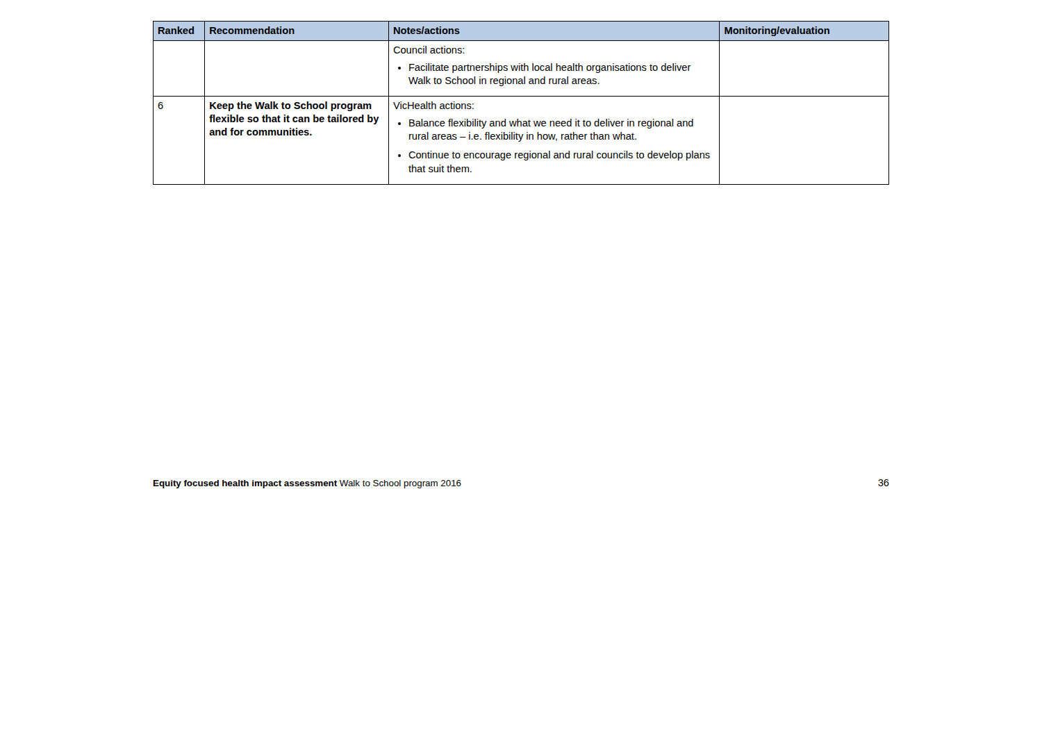| Ranked | Recommendation | Notes/actions | Monitoring/evaluation |
| --- | --- | --- | --- |
| | | Council actions: Facilitate partnerships with local health organisations to deliver Walk to School in regional and rural areas. | |
| 6 | Keep the Walk to School program flexible so that it can be tailored by and for communities. | VicHealth actions: Balance flexibility and what we need it to deliver in regional and rural areas – i.e. flexibility in how, rather than what. Continue to encourage regional and rural councils to develop plans that suit them. | |
Equity focused health impact assessment Walk to School program 2016
36